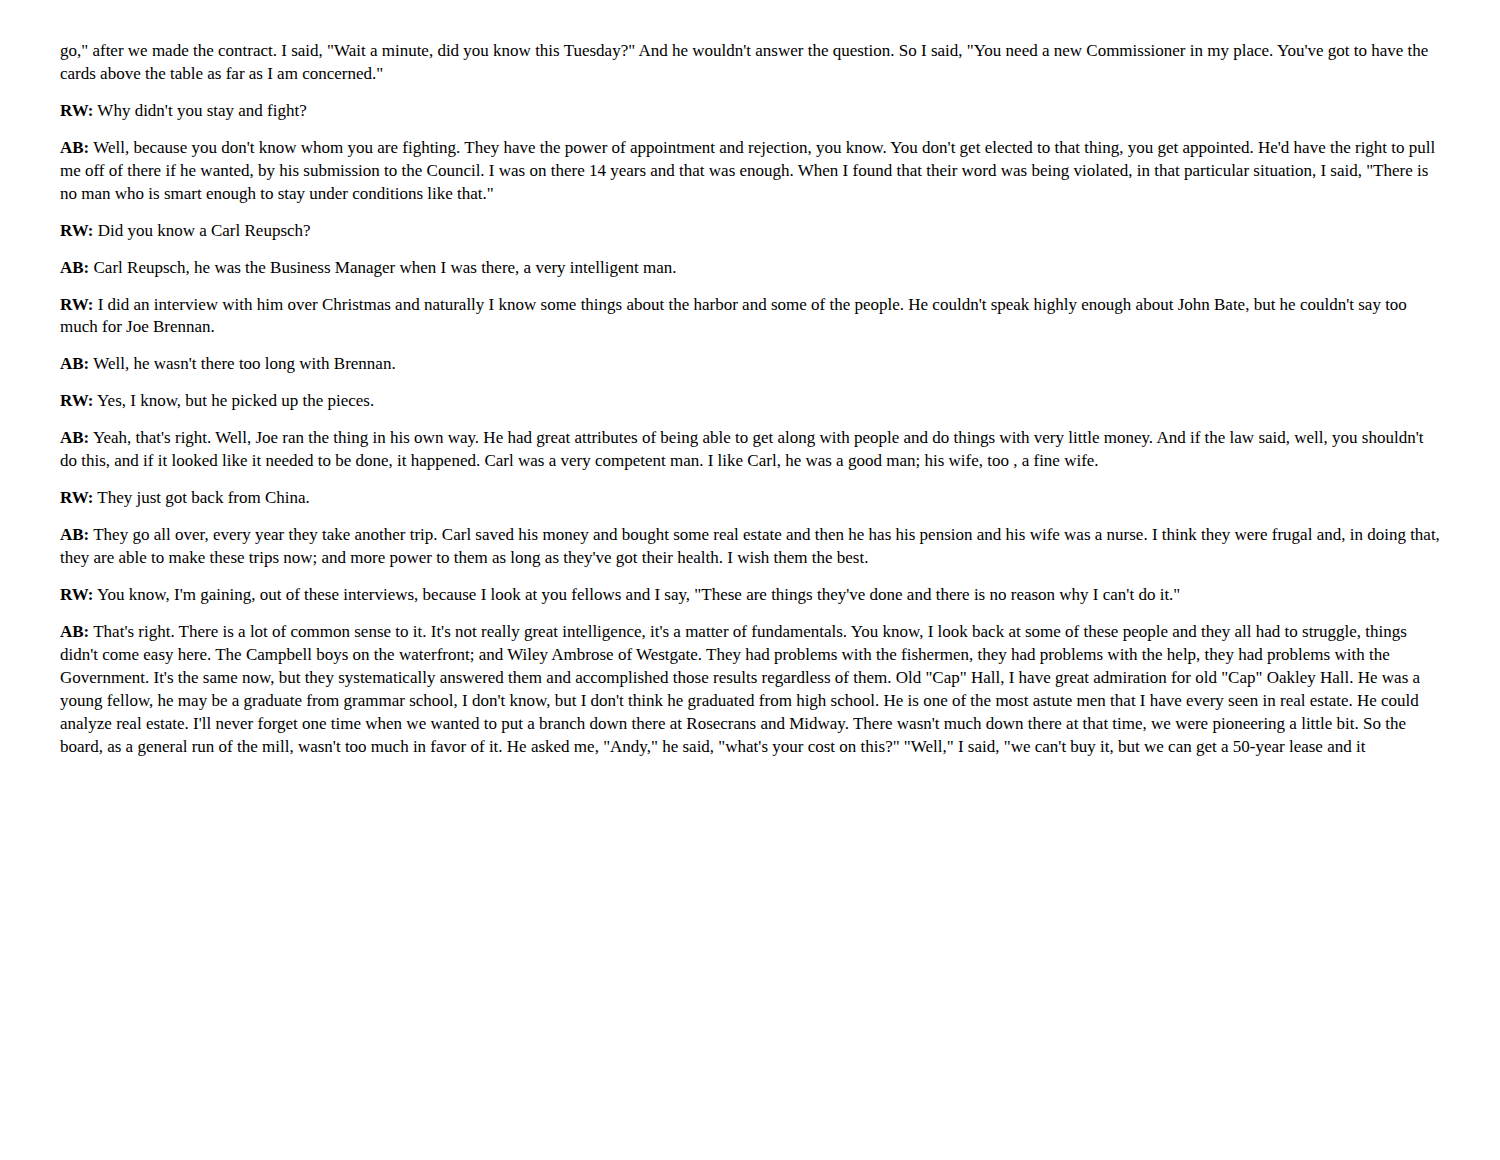go," after we made the contract. I said, "Wait a minute, did you know this Tuesday?" And he wouldn't answer the question. So I said, "You need a new Commissioner in my place. You've got to have the cards above the table as far as I am concerned."
RW: Why didn't you stay and fight?
AB: Well, because you don't know whom you are fighting. They have the power of appointment and rejection, you know. You don't get elected to that thing, you get appointed. He'd have the right to pull me off of there if he wanted, by his submission to the Council. I was on there 14 years and that was enough. When I found that their word was being violated, in that particular situation, I said, "There is no man who is smart enough to stay under conditions like that."
RW: Did you know a Carl Reupsch?
AB: Carl Reupsch, he was the Business Manager when I was there, a very intelligent man.
RW: I did an interview with him over Christmas and naturally I know some things about the harbor and some of the people. He couldn't speak highly enough about John Bate, but he couldn't say too much for Joe Brennan.
AB: Well, he wasn't there too long with Brennan.
RW: Yes, I know, but he picked up the pieces.
AB: Yeah, that's right. Well, Joe ran the thing in his own way. He had great attributes of being able to get along with people and do things with very little money. And if the law said, well, you shouldn't do this, and if it looked like it needed to be done, it happened. Carl was a very competent man. I like Carl, he was a good man; his wife, too , a fine wife.
RW: They just got back from China.
AB: They go all over, every year they take another trip. Carl saved his money and bought some real estate and then he has his pension and his wife was a nurse. I think they were frugal and, in doing that, they are able to make these trips now; and more power to them as long as they've got their health. I wish them the best.
RW: You know, I'm gaining, out of these interviews, because I look at you fellows and I say, "These are things they've done and there is no reason why I can't do it."
AB: That's right. There is a lot of common sense to it. It's not really great intelligence, it's a matter of fundamentals. You know, I look back at some of these people and they all had to struggle, things didn't come easy here. The Campbell boys on the waterfront; and Wiley Ambrose of Westgate. They had problems with the fishermen, they had problems with the help, they had problems with the Government. It's the same now, but they systematically answered them and accomplished those results regardless of them. Old "Cap" Hall, I have great admiration for old "Cap" Oakley Hall. He was a young fellow, he may be a graduate from grammar school, I don't know, but I don't think he graduated from high school. He is one of the most astute men that I have every seen in real estate. He could analyze real estate. I'll never forget one time when we wanted to put a branch down there at Rosecrans and Midway. There wasn't much down there at that time, we were pioneering a little bit. So the board, as a general run of the mill, wasn't too much in favor of it. He asked me, "Andy," he said, "what's your cost on this?" "Well," I said, "we can't buy it, but we can get a 50-year lease and it